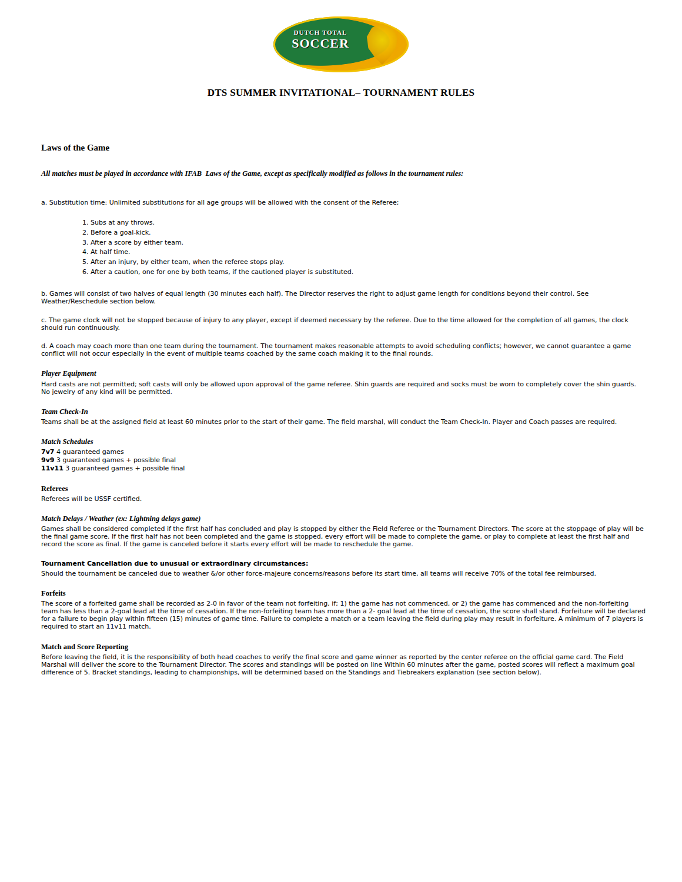DUTCH TOTAL SOCCER
DTS SUMMER INVITATIONAL– TOURNAMENT RULES
Laws of the Game
All matches must be played in accordance with IFAB Laws of the Game, except as specifically modified as follows in the tournament rules:
a. Substitution time: Unlimited substitutions for all age groups will be allowed with the consent of the Referee;
1. Subs at any throws.
2. Before a goal-kick.
3. After a score by either team.
4. At half time.
5. After an injury, by either team, when the referee stops play.
6. After a caution, one for one by both teams, if the cautioned player is substituted.
b. Games will consist of two halves of equal length (30 minutes each half). The Director reserves the right to adjust game length for conditions beyond their control. See Weather/Reschedule section below.
c. The game clock will not be stopped because of injury to any player, except if deemed necessary by the referee. Due to the time allowed for the completion of all games, the clock should run continuously.
d. A coach may coach more than one team during the tournament. The tournament makes reasonable attempts to avoid scheduling conflicts; however, we cannot guarantee a game conflict will not occur especially in the event of multiple teams coached by the same coach making it to the final rounds.
Player Equipment
Hard casts are not permitted; soft casts will only be allowed upon approval of the game referee. Shin guards are required and socks must be worn to completely cover the shin guards.
No jewelry of any kind will be permitted.
Team Check-In
Teams shall be at the assigned field at least 60 minutes prior to the start of their game. The field marshal, will conduct the Team Check-In. Player and Coach passes are required.
Match Schedules
7v7 4 guaranteed games
9v9 3 guaranteed games + possible final
11v11 3 guaranteed games + possible final
Referees
Referees will be USSF certified.
Match Delays / Weather (ex: Lightning delays game)
Games shall be considered completed if the first half has concluded and play is stopped by either the Field Referee or the Tournament Directors. The score at the stoppage of play will be the final game score. If the first half has not been completed and the game is stopped, every effort will be made to complete the game, or play to complete at least the first half and record the score as final. If the game is canceled before it starts every effort will be made to reschedule the game.
Tournament Cancellation due to unusual or extraordinary circumstances:
Should the tournament be canceled due to weather &/or other force-majeure concerns/reasons before its start time, all teams will receive 70% of the total fee reimbursed.
Forfeits
The score of a forfeited game shall be recorded as 2-0 in favor of the team not forfeiting, if; 1) the game has not commenced, or 2) the game has commenced and the non-forfeiting team has less than a 2-goal lead at the time of cessation. If the non-forfeiting team has more than a 2- goal lead at the time of cessation, the score shall stand. Forfeiture will be declared for a failure to begin play within fifteen (15) minutes of game time. Failure to complete a match or a team leaving the field during play may result in forfeiture. A minimum of 7 players is required to start an 11v11 match.
Match and Score Reporting
Before leaving the field, it is the responsibility of both head coaches to verify the final score and game winner as reported by the center referee on the official game card. The Field Marshal will deliver the score to the Tournament Director. The scores and standings will be posted on line Within 60 minutes after the game, posted scores will reflect a maximum goal difference of 5. Bracket standings, leading to championships, will be determined based on the Standings and Tiebreakers explanation (see section below).